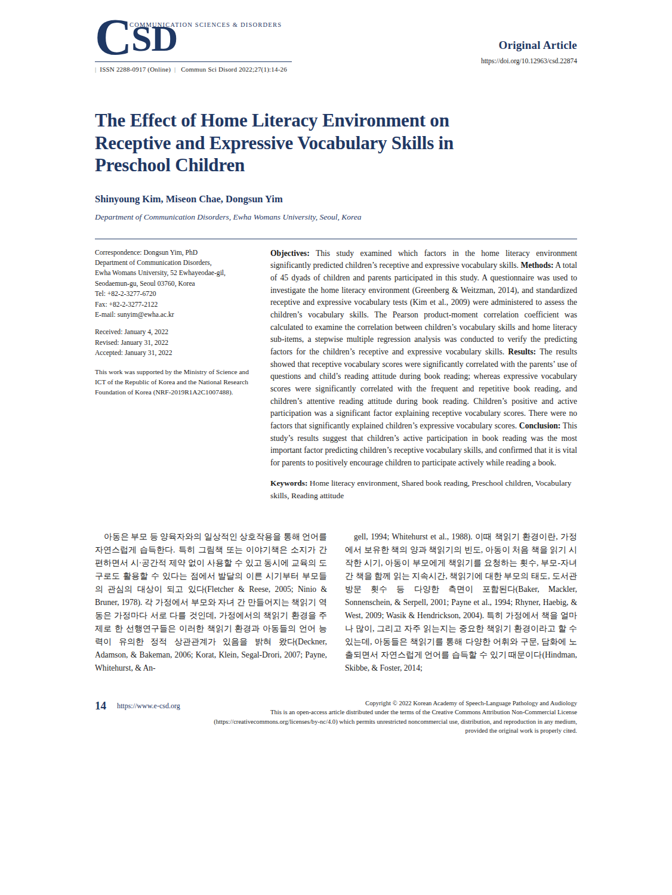CSD
COMMUNICATION SCIENCES & DISORDERS
| ISSN 2288-0917 (Online) | Commun Sci Disord 2022;27(1):14-26
Original Article
https://doi.org/10.12963/csd.22874
The Effect of Home Literacy Environment on
Receptive and Expressive Vocabulary Skills in
Preschool Children
Shinyoung Kim, Miseon Chae, Dongsun Yim
Department of Communication Disorders, Ewha Womans University, Seoul, Korea
Correspondence: Dongsun Yim, PhD
Department of Communication Disorders,
Ewha Womans University, 52 Ewhayeodae-gil,
Seodaemun-gu, Seoul 03760, Korea
Tel: +82-2-3277-6720
Fax: +82-2-3277-2122
E-mail: sunyim@ewha.ac.kr
Received: January 4, 2022
Revised: January 31, 2022
Accepted: January 31, 2022
This work was supported by the Ministry of Science and ICT of the Republic of Korea and the National Research Foundation of Korea (NRF-2019R1A2C1007488).
Objectives: This study examined which factors in the home literacy environment significantly predicted children’s receptive and expressive vocabulary skills. Methods: A total of 45 dyads of children and parents participated in this study. A questionnaire was used to investigate the home literacy environment (Greenberg & Weitzman, 2014), and standardized receptive and expressive vocabulary tests (Kim et al., 2009) were administered to assess the children’s vocabulary skills. The Pearson product-moment correlation coefficient was calculated to examine the correlation between children’s vocabulary skills and home literacy sub-items, a stepwise multiple regression analysis was conducted to verify the predicting factors for the children’s receptive and expressive vocabulary skills. Results: The results showed that receptive vocabulary scores were significantly correlated with the parents’ use of questions and child’s reading attitude during book reading; whereas expressive vocabulary scores were significantly correlated with the frequent and repetitive book reading, and children’s attentive reading attitude during book reading. Children’s positive and active participation was a significant factor explaining receptive vocabulary scores. There were no factors that significantly explained children’s expressive vocabulary scores. Conclusion: This study’s results suggest that children’s active participation in book reading was the most important factor predicting children’s receptive vocabulary skills, and confirmed that it is vital for parents to positively encourage children to participate actively while reading a book.
Keywords: Home literacy environment, Shared book reading, Preschool children, Vocabulary skills, Reading attitude
아동은 부모 등 양육자와의 일상적인 상호작용을 통해 언어를 자연스럽게 습득한다. 특히 그림책 또는 이야기책은 소지가 간편하면서 시·공간적 제약 없이 사용할 수 있고 동시에 교육의 도구로도 활용할 수 있다는 점에서 발달의 이른 시기부터 부모들의 관심의 대상이 되고 있다(Fletcher & Reese, 2005; Ninio & Bruner, 1978). 각 가정에서 부모와 자녀 간 만들어지는 책읽기 역동은 가정마다 서로 다를 것인데, 가정에서의 책읽기 환경을 주제로 한 선행연구들은 이러한 책읽기 환경과 아동들의 언어 능력이 유의한 정적 상관관계가 있음을 밝혀 왔다(Deckner, Adamson, & Bakeman, 2006; Korat, Klein, Segal-Drori, 2007; Payne, Whitehurst, & An-
gell, 1994; Whitehurst et al., 1988). 이때 책읽기 환경이란, 가정에서 보유한 책의 양과 책읽기의 빈도, 아동이 처음 책을 읽기 시작한 시기, 아동이 부모에게 책읽기를 요청하는 횟수, 부모-자녀 간 책을 함께 읽는 지속시간, 책읽기에 대한 부모의 태도, 도서관 방문 횟수 등 다양한 측면이 포함된다(Baker, Mackler, Sonnenschein, & Serpell, 2001; Payne et al., 1994; Rhyner, Haebig, & West, 2009; Wasik & Hendrickson, 2004). 특히 가정에서 책을 얼마나 많이, 그리고 자주 읽는지는 중요한 책읽기 환경이라고 할 수 있는데, 아동들은 책읽기를 통해 다양한 어휘와 구문, 담화에 노출되면서 자연스럽게 언어를 습득할 수 있기 때문이다(Hindman, Skibbe, & Foster, 2014;
14
https://www.e-csd.org
Copyright © 2022 Korean Academy of Speech-Language Pathology and Audiology This is an open-access article distributed under the terms of the Creative Commons Attribution Non-Commercial License (https://creativecommons.org/licenses/by-nc/4.0) which permits unrestricted noncommercial use, distribution, and reproduction in any medium, provided the original work is properly cited.